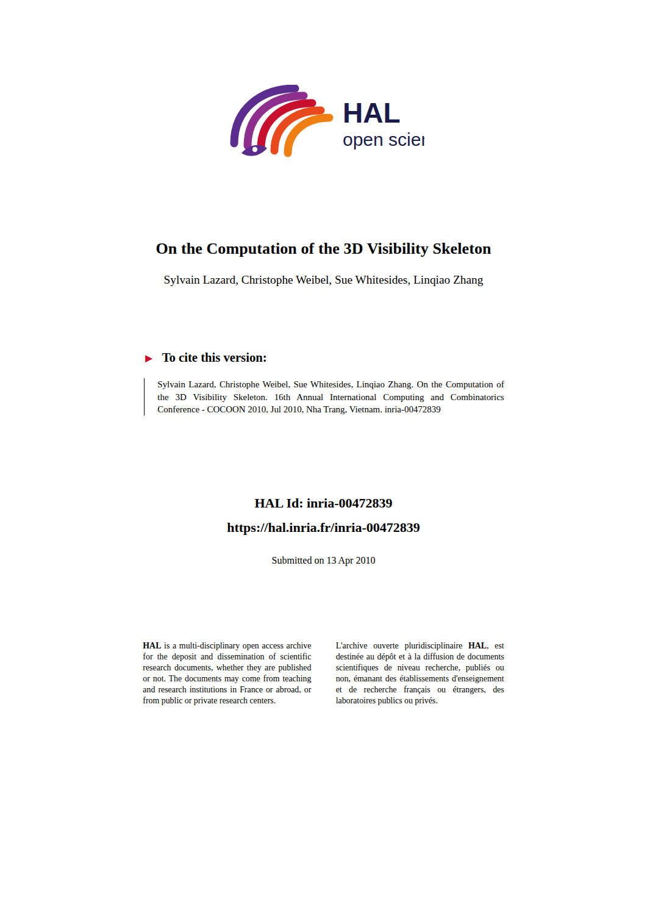HAL open science HAL open science
On the Computation of the 3D Visibility Skeleton
Sylvain Lazard, Christophe Weibel, Sue Whitesides, Linqiao Zhang
►
To cite this version:
Sylvain Lazard, Christophe Weibel, Sue Whitesides, Linqiao Zhang. On the Computation of the 3D Visibility Skeleton. 16th Annual International Computing and Combinatorics Conference - COCOON 2010, Jul 2010, Nha Trang, Vietnam. inria-00472839
HAL Id: inria-00472839
https://hal.inria.fr/inria-00472839
Submitted on 13 Apr 2010
HAL is a multi-disciplinary open access archive for the deposit and dissemination of scientific research documents, whether they are published or not. The documents may come from teaching and research institutions in France or abroad, or from public or private research centers.
L'archive ouverte pluridisciplinaire HAL, est destinée au dépôt et à la diffusion de documents scientifiques de niveau recherche, publiés ou non, émanant des établissements d'enseignement et de recherche français ou étrangers, des laboratoires publics ou privés.